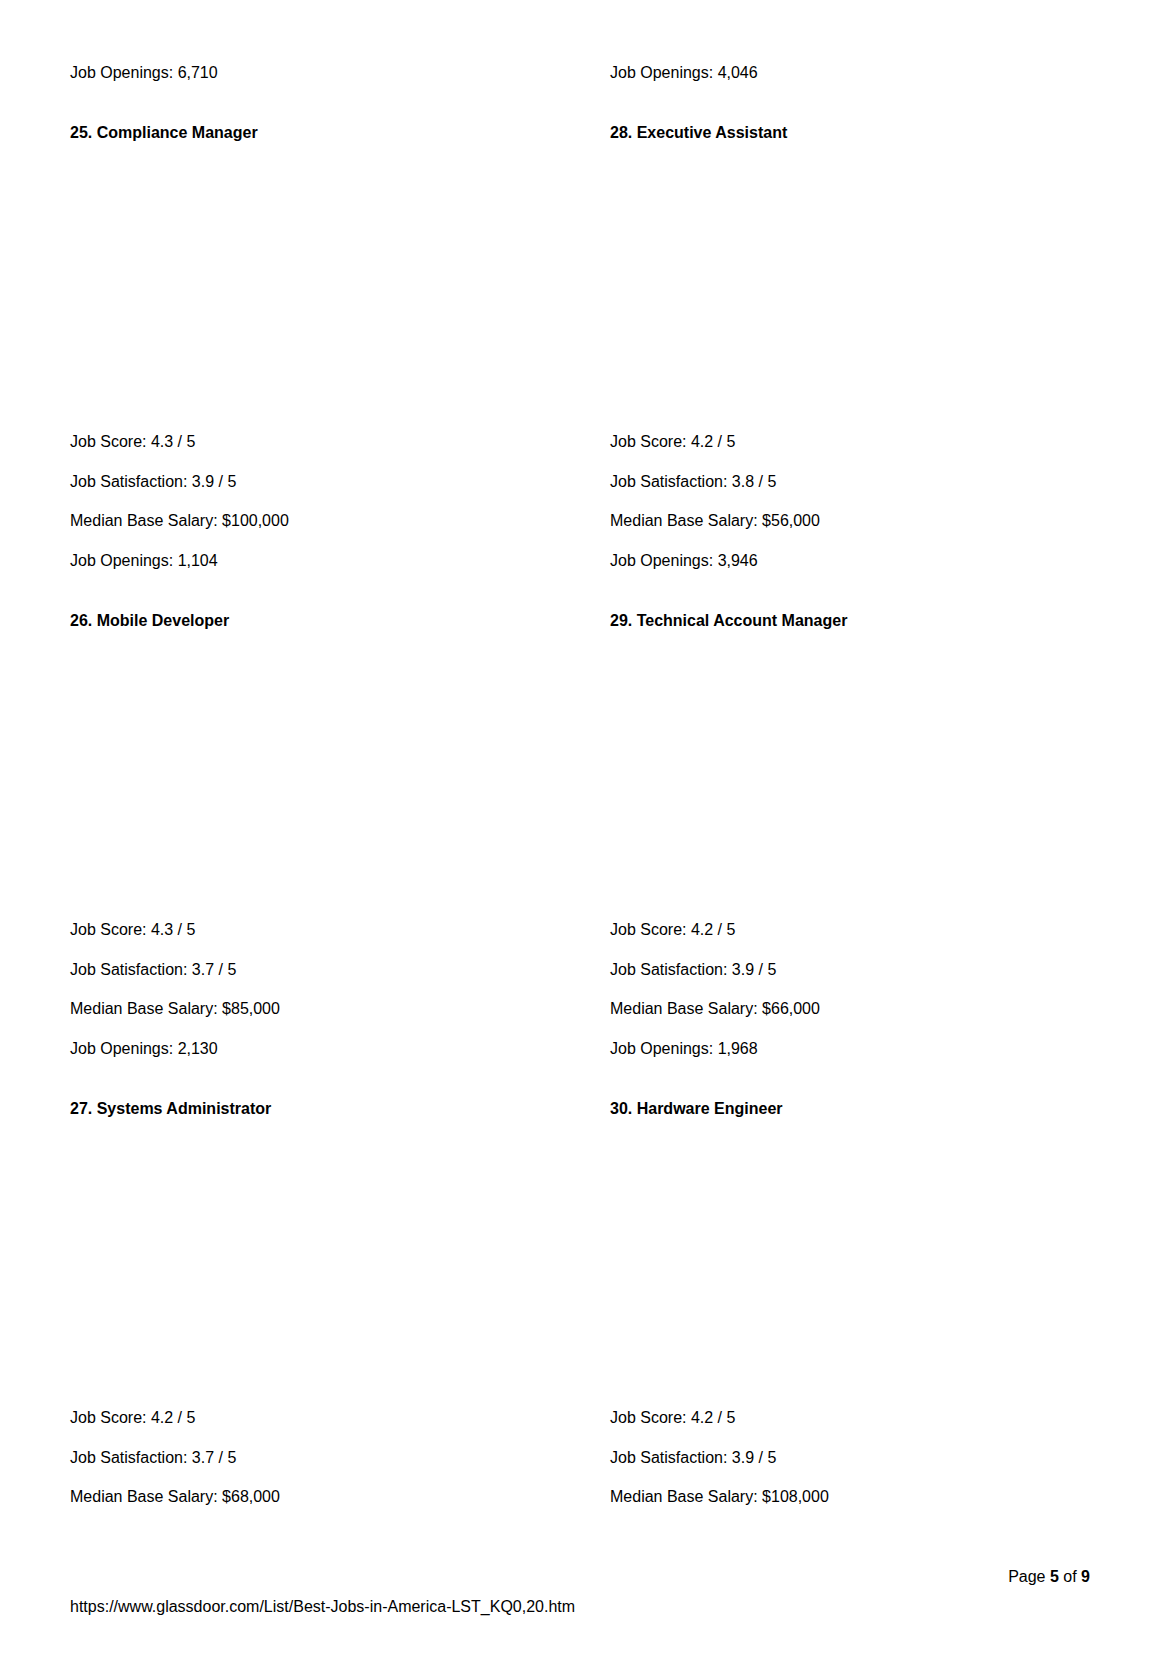Job Openings: 6,710
25. Compliance Manager
Job Score: 4.3 / 5
Job Satisfaction: 3.9 / 5
Median Base Salary: $100,000
Job Openings: 1,104
26. Mobile Developer
Job Score: 4.3 / 5
Job Satisfaction: 3.7 / 5
Median Base Salary: $85,000
Job Openings: 2,130
27. Systems Administrator
Job Score: 4.2 / 5
Job Satisfaction: 3.7 / 5
Median Base Salary: $68,000
Job Openings: 4,046
28. Executive Assistant
Job Score: 4.2 / 5
Job Satisfaction: 3.8 / 5
Median Base Salary: $56,000
Job Openings: 3,946
29. Technical Account Manager
Job Score: 4.2 / 5
Job Satisfaction: 3.9 / 5
Median Base Salary: $66,000
Job Openings: 1,968
30. Hardware Engineer
Job Score: 4.2 / 5
Job Satisfaction: 3.9 / 5
Median Base Salary: $108,000
Page 5 of 9
https://www.glassdoor.com/List/Best-Jobs-in-America-LST_KQ0,20.htm